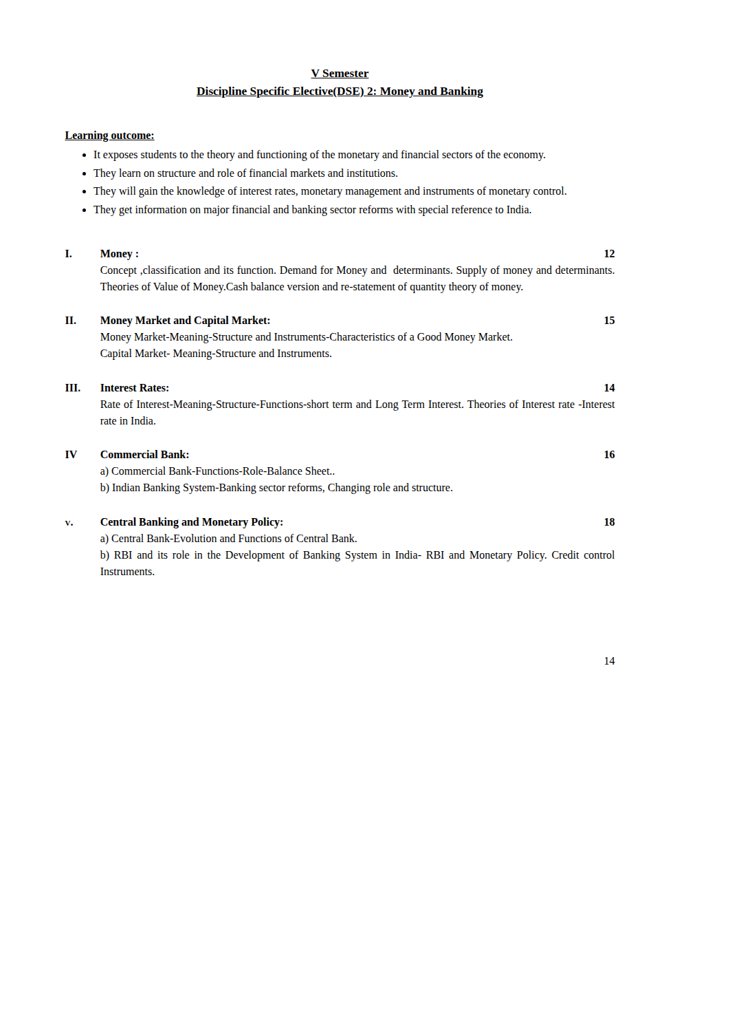V Semester
Discipline Specific Elective(DSE) 2: Money and Banking
Learning outcome:
It exposes students to the theory and functioning of the monetary and financial sectors of the economy.
They learn on structure and role of financial markets and institutions.
They will gain the knowledge of interest rates, monetary management and instruments of monetary control.
They get information on major financial and banking sector reforms with special reference to India.
| I. | Money : 12 Concept ,classification and its function. Demand for Money and determinants. Supply of money and determinants. Theories of Value of Money.Cash balance version and re-statement of quantity theory of money. |
| II. | Money Market and Capital Market: 15 Money Market-Meaning-Structure and Instruments-Characteristics of a Good Money Market. Capital Market- Meaning-Structure and Instruments. |
| III. | Interest Rates: 14 Rate of Interest-Meaning-Structure-Functions-short term and Long Term Interest. Theories of Interest rate -Interest rate in India. |
| IV | Commercial Bank: 16 a) Commercial Bank-Functions-Role-Balance Sheet.. b) Indian Banking System-Banking sector reforms, Changing role and structure. |
| v. | Central Banking and Monetary Policy: 18 a) Central Bank-Evolution and Functions of Central Bank. b) RBI and its role in the Development of Banking System in India- RBI and Monetary Policy. Credit control Instruments. |
14